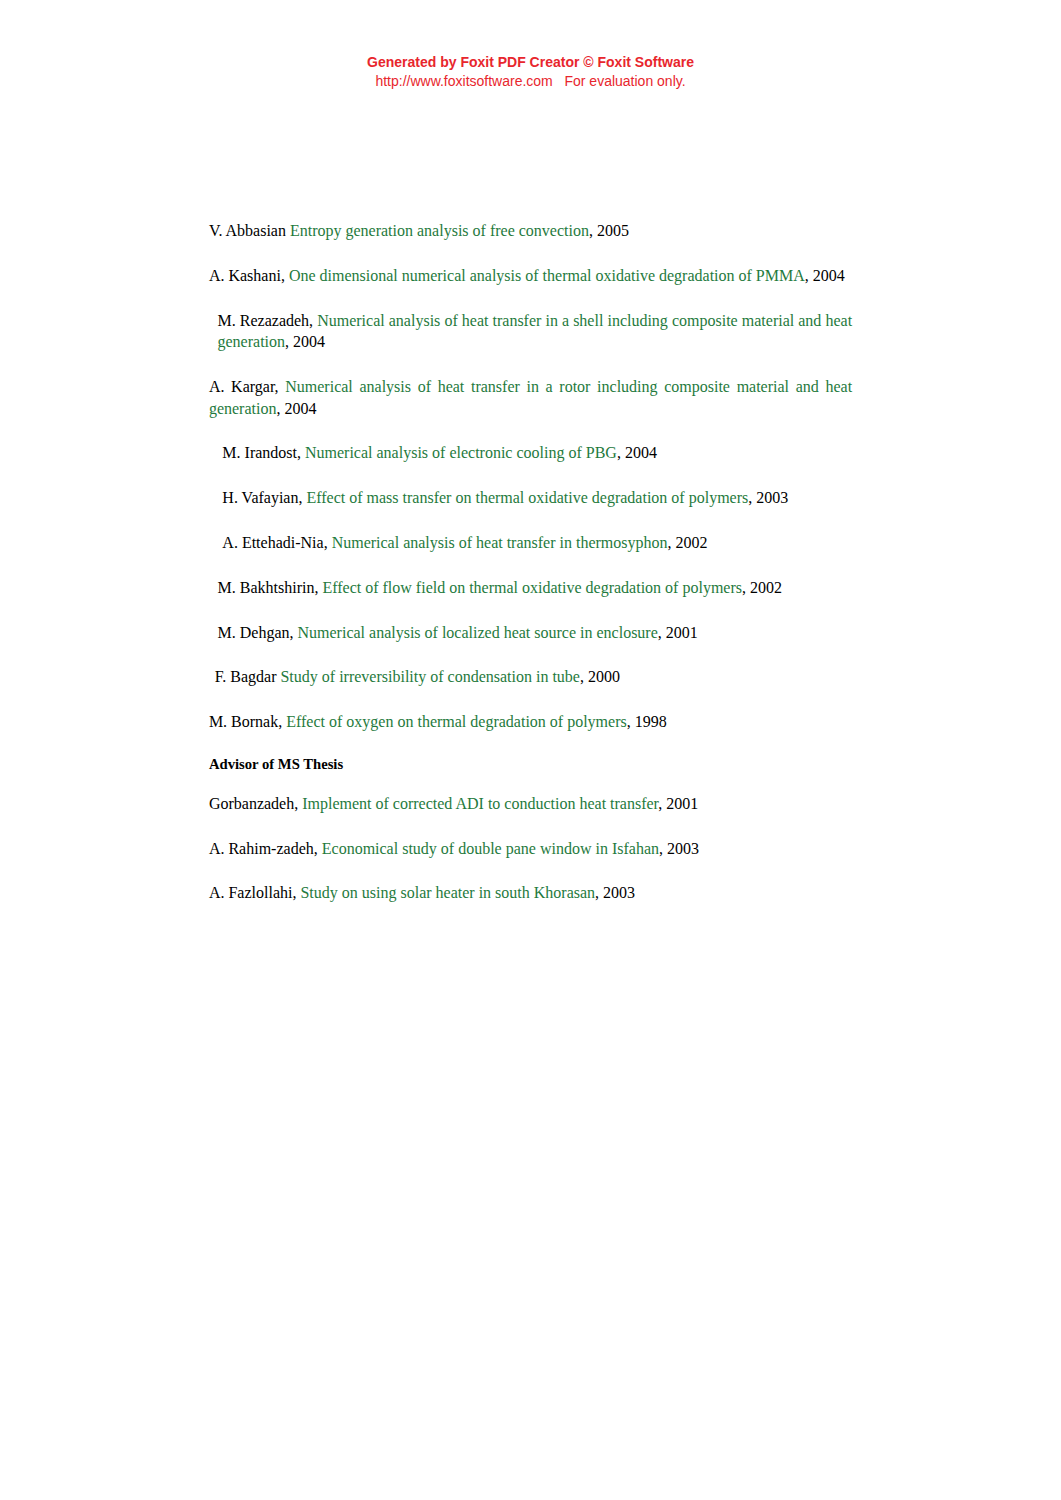Generated by Foxit PDF Creator © Foxit Software
http://www.foxitsoftware.com For evaluation only.
V. Abbasian Entropy generation analysis of free convection, 2005
A. Kashani, One dimensional numerical analysis of thermal oxidative degradation of PMMA, 2004
M. Rezazadeh, Numerical analysis of heat transfer in a shell including composite material and heat generation, 2004
A. Kargar, Numerical analysis of heat transfer in a rotor including composite material and heat generation, 2004
M. Irandost, Numerical analysis of electronic cooling of PBG, 2004
H. Vafayian, Effect of mass transfer on thermal oxidative degradation of polymers, 2003
A. Ettehadi-Nia, Numerical analysis of heat transfer in thermosyphon, 2002
M. Bakhtshirin, Effect of flow field on thermal oxidative degradation of polymers, 2002
M. Dehgan, Numerical analysis of localized heat source in enclosure, 2001
F. Bagdar Study of irreversibility of condensation in tube, 2000
M. Bornak, Effect of oxygen on thermal degradation of polymers, 1998
Advisor of MS Thesis
Gorbanzadeh, Implement of corrected ADI to conduction heat transfer, 2001
A. Rahim-zadeh, Economical study of double pane window in Isfahan, 2003
A. Fazlollahi, Study on using solar heater in south Khorasan, 2003